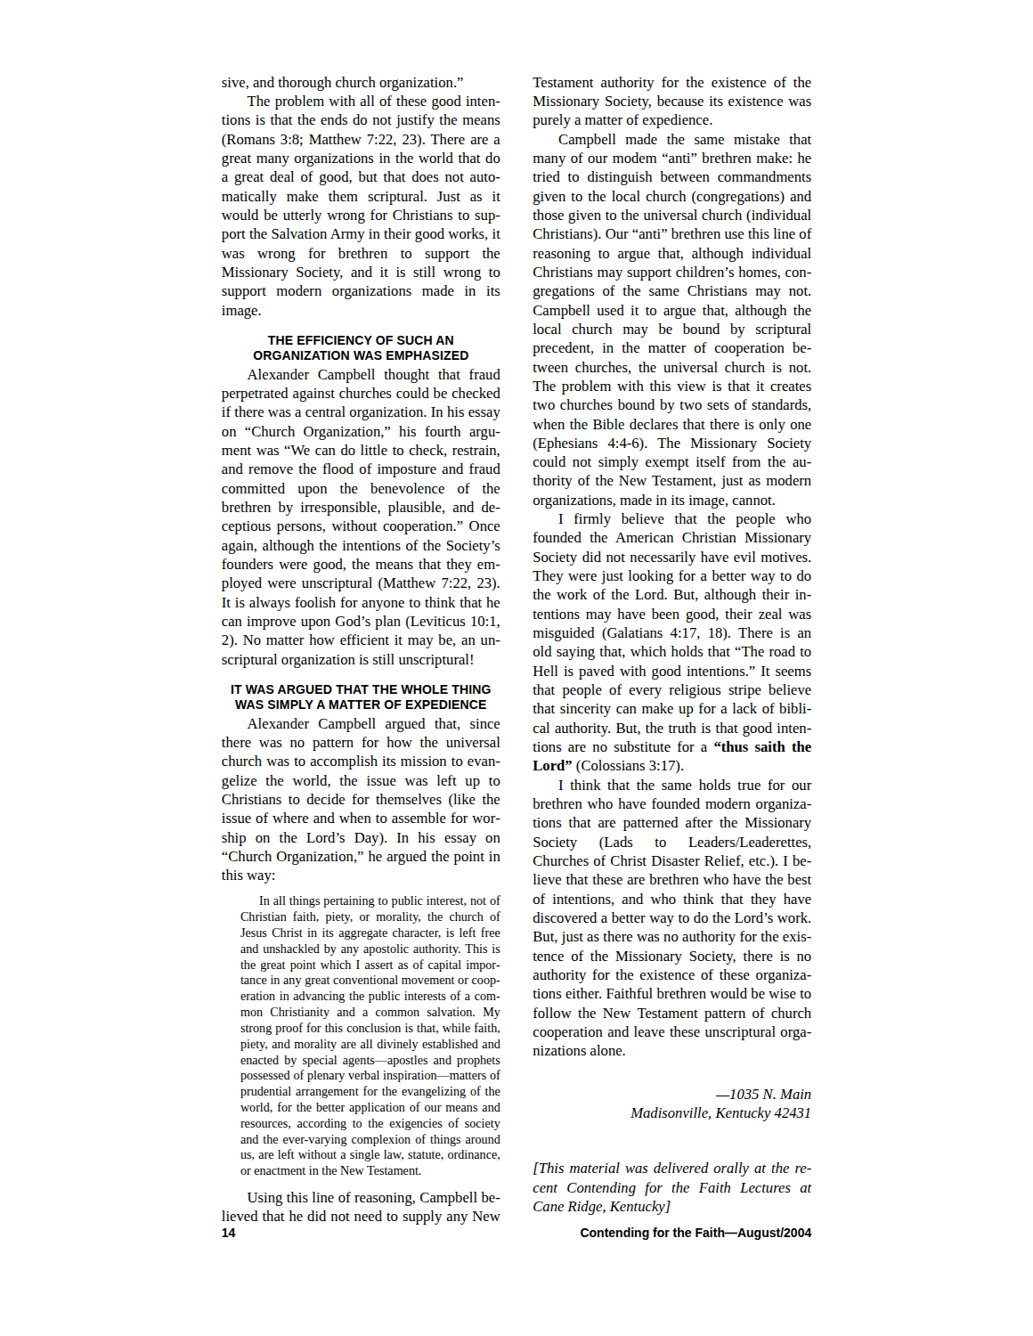sive, and thorough church organization.”
The problem with all of these good intentions is that the ends do not justify the means (Romans 3:8; Matthew 7:22, 23). There are a great many organizations in the world that do a great deal of good, but that does not automatically make them scriptural. Just as it would be utterly wrong for Christians to support the Salvation Army in their good works, it was wrong for brethren to support the Missionary Society, and it is still wrong to support modern organizations made in its image.
The Efficiency of Such an
Organization Was Emphasized
Alexander Campbell thought that fraud perpetrated against churches could be checked if there was a central organization. In his essay on “Church Organization,” his fourth argument was “We can do little to check, restrain, and remove the flood of imposture and fraud committed upon the benevolence of the brethren by irresponsible, plausible, and deceptious persons, without cooperation.” Once again, although the intentions of the Society’s founders were good, the means that they employed were unscriptural (Matthew 7:22, 23). It is always foolish for anyone to think that he can improve upon God’s plan (Leviticus 10:1, 2). No matter how efficient it may be, an unscriptural organization is still unscriptural!
It Was Argued That the Whole Thing
Was Simply a Matter of Expedience
Alexander Campbell argued that, since there was no pattern for how the universal church was to accomplish its mission to evangelize the world, the issue was left up to Christians to decide for themselves (like the issue of where and when to assemble for worship on the Lord’s Day). In his essay on “Church Organization,” he argued the point in this way:
In all things pertaining to public interest, not of Christian faith, piety, or morality, the church of Jesus Christ in its aggregate character, is left free and unshackled by any apostolic authority. This is the great point which I assert as of capital importance in any great conventional movement or cooperation in advancing the public interests of a common Christianity and a common salvation. My strong proof for this conclusion is that, while faith, piety, and morality are all divinely established and enacted by special agents—apostles and prophets possessed of plenary verbal inspiration—matters of prudential arrangement for the evangelizing of the world, for the better application of our means and resources, according to the exigencies of society and the ever-varying complexion of things around us, are left without a single law, statute, ordinance, or enactment in the New Testament.
Using this line of reasoning, Campbell believed that he did not need to supply any New Testament authority for the existence of the Missionary Society, because its existence was purely a matter of expedience.
Campbell made the same mistake that many of our modem “anti” brethren make: he tried to distinguish between commandments given to the local church (congregations) and those given to the universal church (individual Christians). Our “anti” brethren use this line of reasoning to argue that, although individual Christians may support children’s homes, congregations of the same Christians may not. Campbell used it to argue that, although the local church may be bound by scriptural precedent, in the matter of cooperation between churches, the universal church is not. The problem with this view is that it creates two churches bound by two sets of standards, when the Bible declares that there is only one (Ephesians 4:4-6). The Missionary Society could not simply exempt itself from the authority of the New Testament, just as modern organizations, made in its image, cannot.
I firmly believe that the people who founded the American Christian Missionary Society did not necessarily have evil motives. They were just looking for a better way to do the work of the Lord. But, although their intentions may have been good, their zeal was misguided (Galatians 4:17, 18). There is an old saying that, which holds that “The road to Hell is paved with good intentions.” It seems that people of every religious stripe believe that sincerity can make up for a lack of biblical authority. But, the truth is that good intentions are no substitute for a “thus saith the Lord” (Colossians 3:17).
I think that the same holds true for our brethren who have founded modern organizations that are patterned after the Missionary Society (Lads to Leaders/Leaderettes, Churches of Christ Disaster Relief, etc.). I believe that these are brethren who have the best of intentions, and who think that they have discovered a better way to do the Lord’s work. But, just as there was no authority for the existence of the Missionary Society, there is no authority for the existence of these organizations either. Faithful brethren would be wise to follow the New Testament pattern of church cooperation and leave these unscriptural organizations alone.
—1035 N. Main
Madisonville, Kentucky 42431
[This material was delivered orally at the recent Contending for the Faith Lectures at Cane Ridge, Kentucky]
14 Contending for the Faith—August/2004